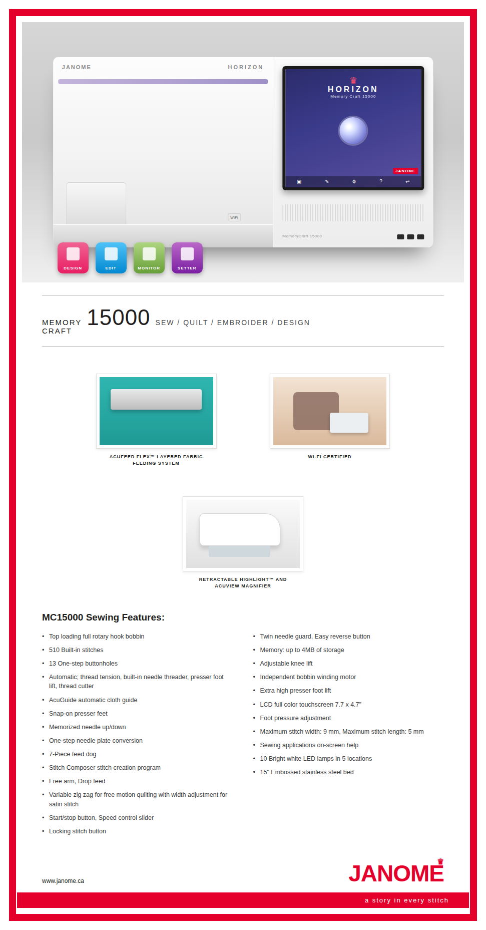JANOME
HORIZON
♛
HORIZON
Memory Craft 15000
JANOME
▣✎⚙?↩
MemoryCraft 15000
WiFi
DESIGN
EDIT
MONITOR
SETTER
MEMORY CRAFT 15000 Sew / Quilt / Embroider / Design
AcuFeed Flex™ Layered Fabric
Feeding System
Wi-Fi Certified
Retractable HighLight™ and
AcuView Magnifier
MC15000 Sewing Features:
Top loading full rotary hook bobbin
510 Built-in stitches
13 One-step buttonholes
Automatic; thread tension, built-in needle threader, presser foot lift, thread cutter
AcuGuide automatic cloth guide
Snap-on presser feet
Memorized needle up/down
One-step needle plate conversion
7-Piece feed dog
Stitch Composer stitch creation program
Free arm, Drop feed
Variable zig zag for free motion quilting with width adjustment for satin stitch
Start/stop button, Speed control slider
Locking stitch button
Twin needle guard, Easy reverse button
Memory: up to 4MB of storage
Adjustable knee lift
Independent bobbin winding motor
Extra high presser foot lift
LCD full color touchscreen 7.7 x 4.7"
Foot pressure adjustment
Maximum stitch width: 9 mm, Maximum stitch length: 5 mm
Sewing applications on-screen help
10 Bright white LED lamps in 5 locations
15" Embossed stainless steel bed
www.janome.ca
♛JANOME
a story in every stitch